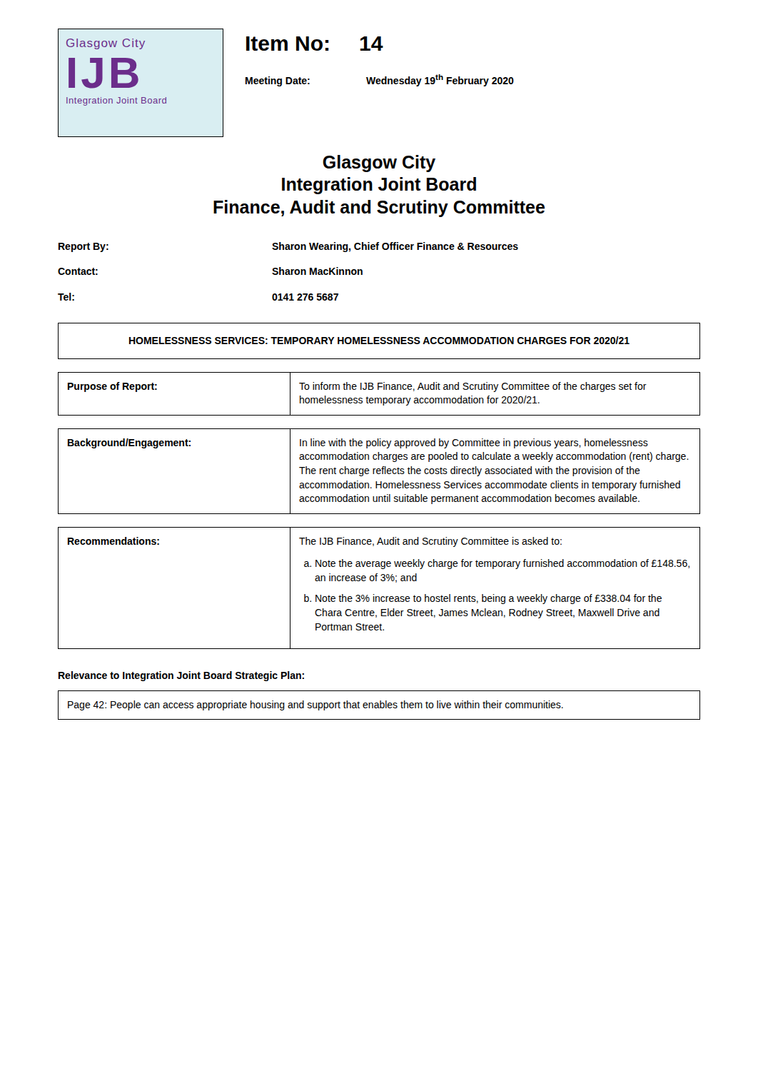Glasgow City
IJB
Integration Joint Board
Item No:14
Meeting Date: Wednesday 19th February 2020
Glasgow City
Integration Joint Board
Finance, Audit and Scrutiny Committee
Report By:
Sharon Wearing, Chief Officer Finance & Resources
Contact:
Sharon MacKinnon
Tel:
0141 276 5687
HOMELESSNESS SERVICES: TEMPORARY HOMELESSNESS ACCOMMODATION CHARGES FOR 2020/21
| Purpose of Report: | To inform the IJB Finance, Audit and Scrutiny Committee of the charges set for homelessness temporary accommodation for 2020/21. |
| Background/Engagement: | In line with the policy approved by Committee in previous years, homelessness accommodation charges are pooled to calculate a weekly accommodation (rent) charge. The rent charge reflects the costs directly associated with the provision of the accommodation. Homelessness Services accommodate clients in temporary furnished accommodation until suitable permanent accommodation becomes available. |
| Recommendations: | The IJB Finance, Audit and Scrutiny Committee is asked to: Note the average weekly charge for temporary furnished accommodation of £148.56, an increase of 3%; and Note the 3% increase to hostel rents, being a weekly charge of £338.04 for the Chara Centre, Elder Street, James Mclean, Rodney Street, Maxwell Drive and Portman Street. |
Relevance to Integration Joint Board Strategic Plan:
Page 42: People can access appropriate housing and support that enables them to live within their communities.